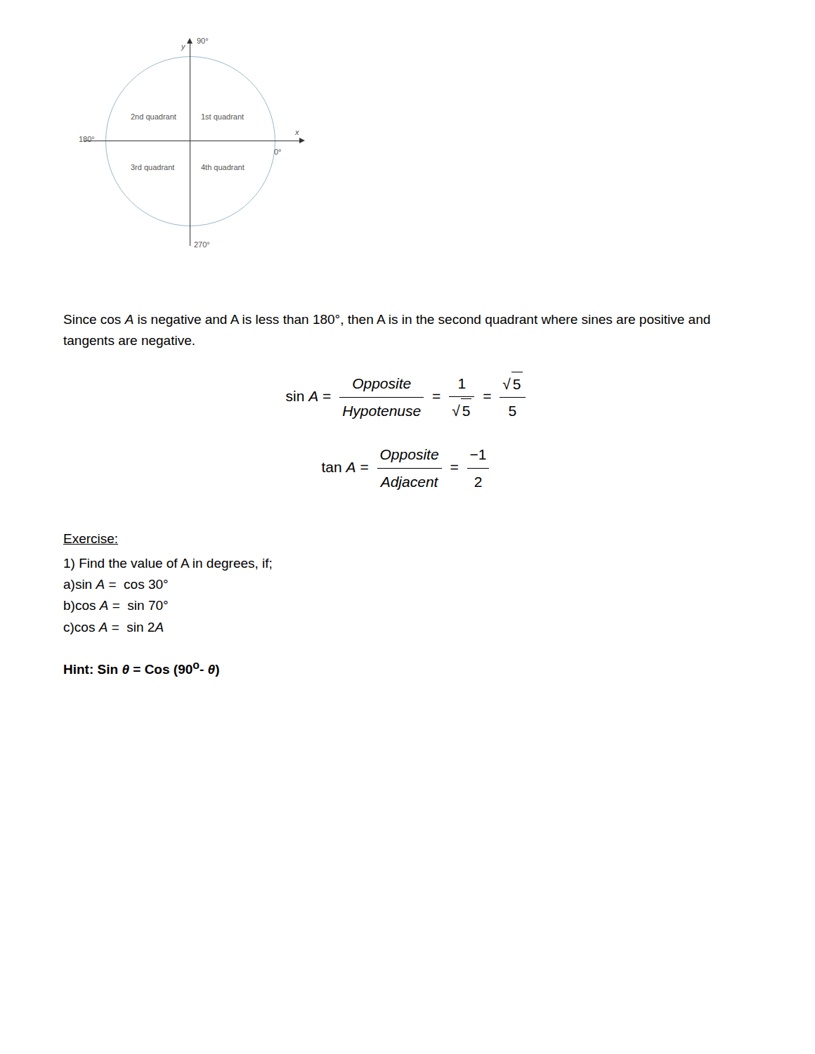y 90° x 0° 180° 270° 1st quadrant 2nd quadrant 3rd quadrant 4th quadrant
Since cos A is negative and A is less than 180°, then A is in the second quadrant where sines are positive and tangents are negative.
sin A = Opposite Hypotenuse = 1 5 = 5 5
tan A = Opposite Adjacent = −1 2
Exercise:
1) Find the value of A in degrees, if;
a)sin A = cos 30°
b)cos A = sin 70°
c)cos A = sin 2A
Hint: Sin θ = Cos (90o- θ)